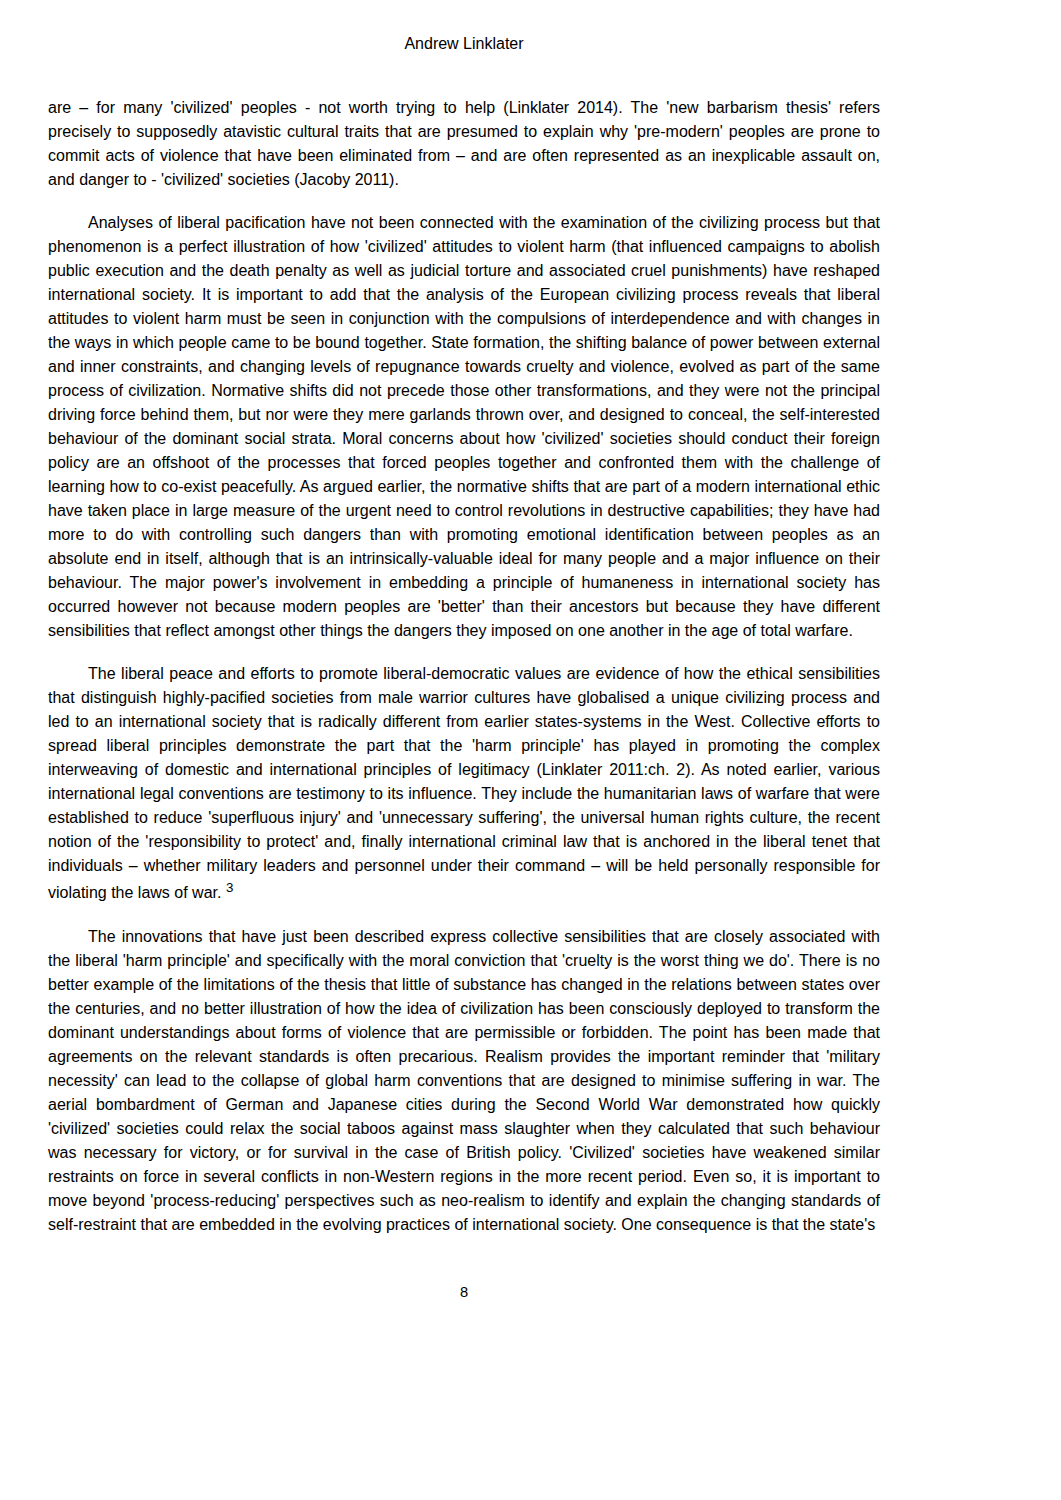Andrew Linklater
are – for many 'civilized' peoples - not worth trying to help (Linklater 2014). The 'new barbarism thesis' refers precisely to supposedly atavistic cultural traits that are presumed to explain why 'pre-modern' peoples are prone to commit acts of violence that have been eliminated from – and are often represented as an inexplicable assault on, and danger to - 'civilized' societies (Jacoby 2011).
Analyses of liberal pacification have not been connected with the examination of the civilizing process but that phenomenon is a perfect illustration of how 'civilized' attitudes to violent harm (that influenced campaigns to abolish public execution and the death penalty as well as judicial torture and associated cruel punishments) have reshaped international society. It is important to add that the analysis of the European civilizing process reveals that liberal attitudes to violent harm must be seen in conjunction with the compulsions of interdependence and with changes in the ways in which people came to be bound together. State formation, the shifting balance of power between external and inner constraints, and changing levels of repugnance towards cruelty and violence, evolved as part of the same process of civilization. Normative shifts did not precede those other transformations, and they were not the principal driving force behind them, but nor were they mere garlands thrown over, and designed to conceal, the self-interested behaviour of the dominant social strata. Moral concerns about how 'civilized' societies should conduct their foreign policy are an offshoot of the processes that forced peoples together and confronted them with the challenge of learning how to co-exist peacefully. As argued earlier, the normative shifts that are part of a modern international ethic have taken place in large measure of the urgent need to control revolutions in destructive capabilities; they have had more to do with controlling such dangers than with promoting emotional identification between peoples as an absolute end in itself, although that is an intrinsically-valuable ideal for many people and a major influence on their behaviour. The major power's involvement in embedding a principle of humaneness in international society has occurred however not because modern peoples are 'better' than their ancestors but because they have different sensibilities that reflect amongst other things the dangers they imposed on one another in the age of total warfare.
The liberal peace and efforts to promote liberal-democratic values are evidence of how the ethical sensibilities that distinguish highly-pacified societies from male warrior cultures have globalised a unique civilizing process and led to an international society that is radically different from earlier states-systems in the West. Collective efforts to spread liberal principles demonstrate the part that the 'harm principle' has played in promoting the complex interweaving of domestic and international principles of legitimacy (Linklater 2011:ch. 2). As noted earlier, various international legal conventions are testimony to its influence. They include the humanitarian laws of warfare that were established to reduce 'superfluous injury' and 'unnecessary suffering', the universal human rights culture, the recent notion of the 'responsibility to protect' and, finally international criminal law that is anchored in the liberal tenet that individuals – whether military leaders and personnel under their command – will be held personally responsible for violating the laws of war. 3
The innovations that have just been described express collective sensibilities that are closely associated with the liberal 'harm principle' and specifically with the moral conviction that 'cruelty is the worst thing we do'. There is no better example of the limitations of the thesis that little of substance has changed in the relations between states over the centuries, and no better illustration of how the idea of civilization has been consciously deployed to transform the dominant understandings about forms of violence that are permissible or forbidden. The point has been made that agreements on the relevant standards is often precarious. Realism provides the important reminder that 'military necessity' can lead to the collapse of global harm conventions that are designed to minimise suffering in war. The aerial bombardment of German and Japanese cities during the Second World War demonstrated how quickly 'civilized' societies could relax the social taboos against mass slaughter when they calculated that such behaviour was necessary for victory, or for survival in the case of British policy. 'Civilized' societies have weakened similar restraints on force in several conflicts in non-Western regions in the more recent period. Even so, it is important to move beyond 'process-reducing' perspectives such as neo-realism to identify and explain the changing standards of self-restraint that are embedded in the evolving practices of international society. One consequence is that the state's
8